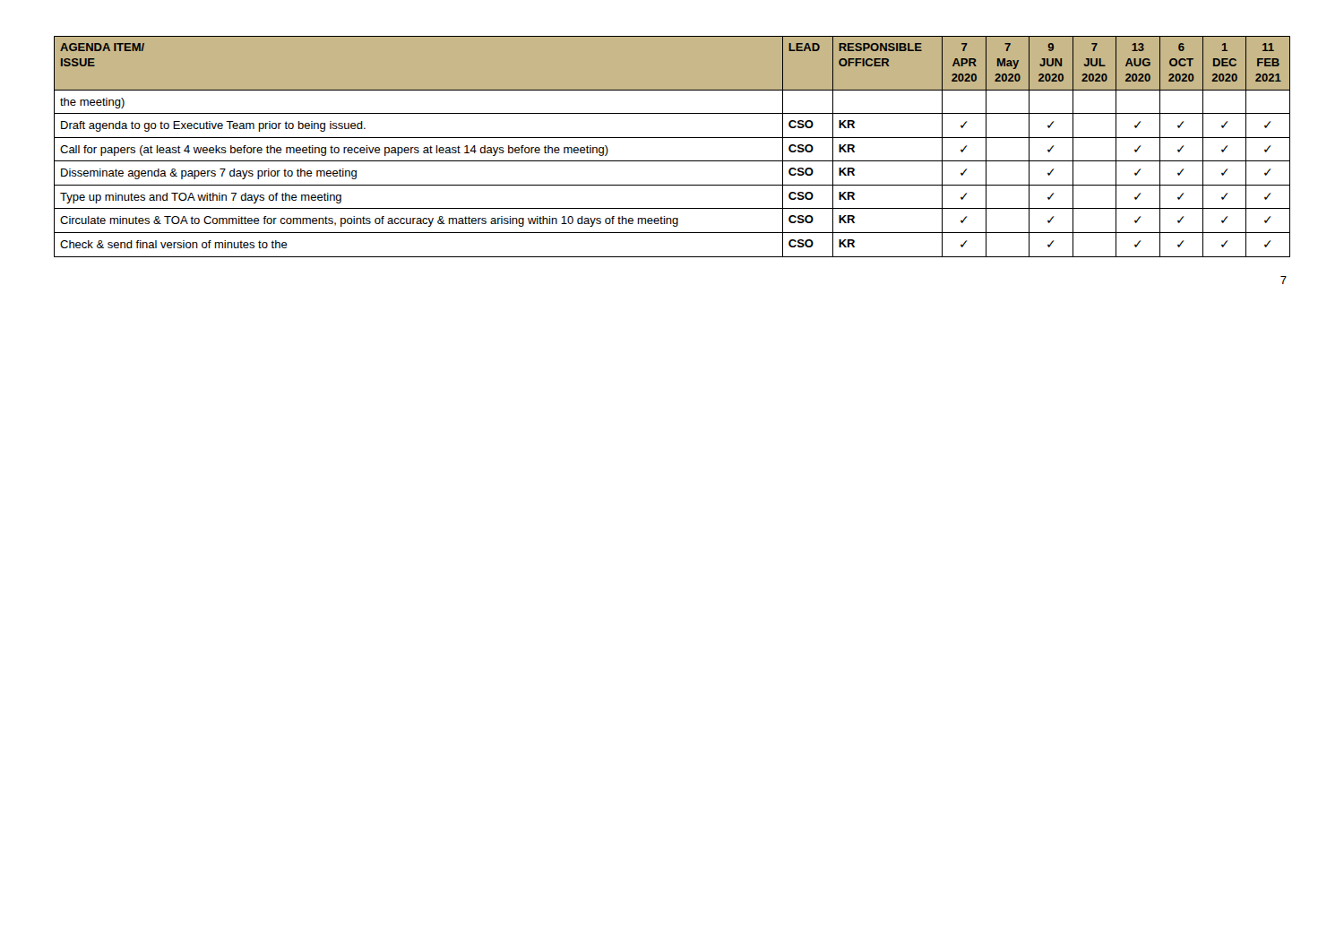| AGENDA ITEM/ ISSUE | LEAD | RESPONSIBLE OFFICER | 7 APR 2020 | 7 May 2020 | 9 JUN 2020 | 7 JUL 2020 | 13 AUG 2020 | 6 OCT 2020 | 1 DEC 2020 | 11 FEB 2021 |
| --- | --- | --- | --- | --- | --- | --- | --- | --- | --- | --- |
| the meeting) | | | | | | | | | | |
| Draft agenda to go to Executive Team prior to being issued. | CSO | KR | ✓ | | ✓ | | ✓ | ✓ | ✓ | ✓ |
| Call for papers (at least 4 weeks before the meeting to receive papers at least 14 days before the meeting) | CSO | KR | ✓ | | ✓ | | ✓ | ✓ | ✓ | ✓ |
| Disseminate agenda & papers 7 days prior to the meeting | CSO | KR | ✓ | | ✓ | | ✓ | ✓ | ✓ | ✓ |
| Type up minutes and TOA within 7 days of the meeting | CSO | KR | ✓ | | ✓ | | ✓ | ✓ | ✓ | ✓ |
| Circulate minutes & TOA to Committee for comments, points of accuracy & matters arising within 10 days of the meeting | CSO | KR | ✓ | | ✓ | | ✓ | ✓ | ✓ | ✓ |
| Check & send final version of minutes to the | CSO | KR | ✓ | | ✓ | | ✓ | ✓ | ✓ | ✓ |
7